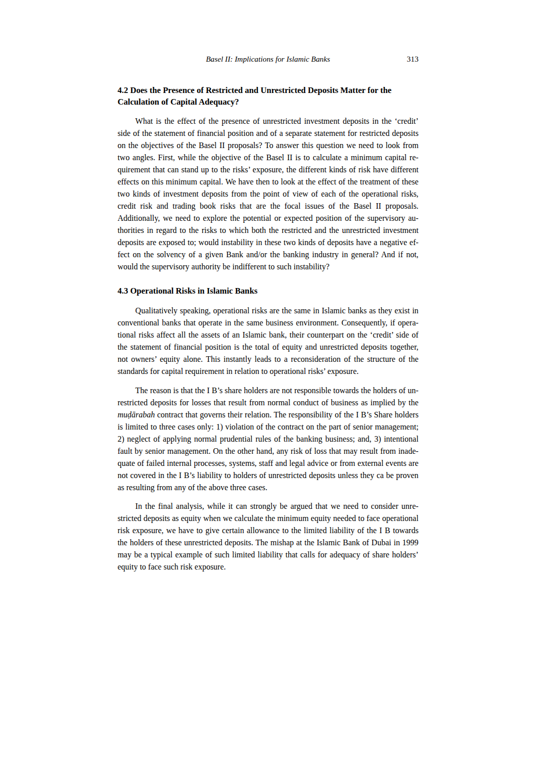Basel II: Implications for Islamic Banks 313
4.2 Does the Presence of Restricted and Unrestricted Deposits Matter for the Calculation of Capital Adequacy?
What is the effect of the presence of unrestricted investment deposits in the ‘credit’ side of the statement of financial position and of a separate statement for restricted deposits on the objectives of the Basel II proposals? To answer this question we need to look from two angles. First, while the objective of the Basel II is to calculate a minimum capital requirement that can stand up to the risks’ exposure, the different kinds of risk have different effects on this minimum capital. We have then to look at the effect of the treatment of these two kinds of investment deposits from the point of view of each of the operational risks, credit risk and trading book risks that are the focal issues of the Basel II proposals. Additionally, we need to explore the potential or expected position of the supervisory authorities in regard to the risks to which both the restricted and the unrestricted investment deposits are exposed to; would instability in these two kinds of deposits have a negative effect on the solvency of a given Bank and/or the banking industry in general? And if not, would the supervisory authority be indifferent to such instability?
4.3 Operational Risks in Islamic Banks
Qualitatively speaking, operational risks are the same in Islamic banks as they exist in conventional banks that operate in the same business environment. Consequently, if operational risks affect all the assets of an Islamic bank, their counterpart on the ‘credit’ side of the statement of financial position is the total of equity and unrestricted deposits together, not owners’ equity alone. This instantly leads to a reconsideration of the structure of the standards for capital requirement in relation to operational risks’ exposure.
The reason is that the I B’s share holders are not responsible towards the holders of unrestricted deposits for losses that result from normal conduct of business as implied by the muḍārabah contract that governs their relation. The responsibility of the I B’s Share holders is limited to three cases only: 1) violation of the contract on the part of senior management; 2) neglect of applying normal prudential rules of the banking business; and, 3) intentional fault by senior management. On the other hand, any risk of loss that may result from inadequate of failed internal processes, systems, staff and legal advice or from external events are not covered in the I B’s liability to holders of unrestricted deposits unless they ca be proven as resulting from any of the above three cases.
In the final analysis, while it can strongly be argued that we need to consider unrestricted deposits as equity when we calculate the minimum equity needed to face operational risk exposure, we have to give certain allowance to the limited liability of the I B towards the holders of these unrestricted deposits. The mishap at the Islamic Bank of Dubai in 1999 may be a typical example of such limited liability that calls for adequacy of share holders’ equity to face such risk exposure.